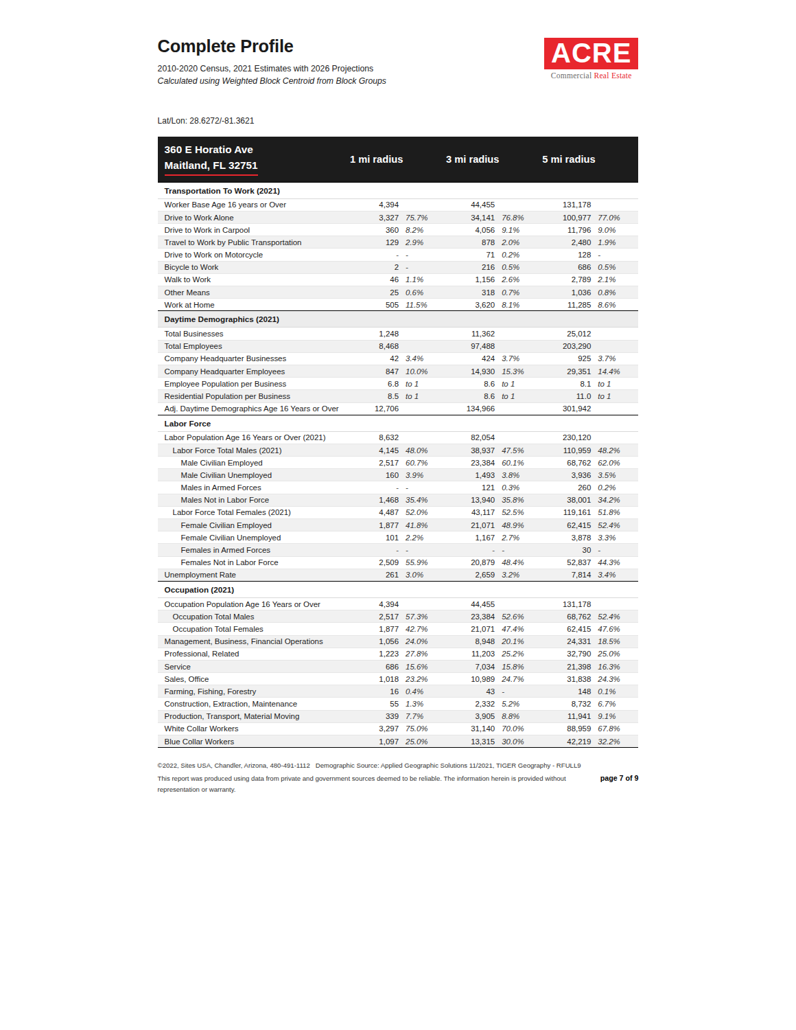Complete Profile
2010-2020 Census, 2021 Estimates with 2026 Projections
Calculated using Weighted Block Centroid from Block Groups
ACRE
Commercial Real Estate
Lat/Lon: 28.6272/-81.3621
| 360 E Horatio Ave Maitland, FL 32751 | 1 mi radius | 3 mi radius | 5 mi radius |
| Transportation To Work (2021) |
| Worker Base Age 16 years or Over | 4,394 | | 44,455 | | 131,178 | |
| Drive to Work Alone | 3,327 | 75.7% | 34,141 | 76.8% | 100,977 | 77.0% |
| Drive to Work in Carpool | 360 | 8.2% | 4,056 | 9.1% | 11,796 | 9.0% |
| Travel to Work by Public Transportation | 129 | 2.9% | 878 | 2.0% | 2,480 | 1.9% |
| Drive to Work on Motorcycle | - | - | 71 | 0.2% | 128 | - |
| Bicycle to Work | 2 | - | 216 | 0.5% | 686 | 0.5% |
| Walk to Work | 46 | 1.1% | 1,156 | 2.6% | 2,789 | 2.1% |
| Other Means | 25 | 0.6% | 318 | 0.7% | 1,036 | 0.8% |
| Work at Home | 505 | 11.5% | 3,620 | 8.1% | 11,285 | 8.6% |
| Daytime Demographics (2021) |
| Total Businesses | 1,248 | | 11,362 | | 25,012 | |
| Total Employees | 8,468 | | 97,488 | | 203,290 | |
| Company Headquarter Businesses | 42 | 3.4% | 424 | 3.7% | 925 | 3.7% |
| Company Headquarter Employees | 847 | 10.0% | 14,930 | 15.3% | 29,351 | 14.4% |
| Employee Population per Business | 6.8 | to 1 | 8.6 | to 1 | 8.1 | to 1 |
| Residential Population per Business | 8.5 | to 1 | 8.6 | to 1 | 11.0 | to 1 |
| Adj. Daytime Demographics Age 16 Years or Over | 12,706 | | 134,966 | | 301,942 | |
| Labor Force |
| Labor Population Age 16 Years or Over (2021) | 8,632 | | 82,054 | | 230,120 | |
| Labor Force Total Males (2021) | 4,145 | 48.0% | 38,937 | 47.5% | 110,959 | 48.2% |
| Male Civilian Employed | 2,517 | 60.7% | 23,384 | 60.1% | 68,762 | 62.0% |
| Male Civilian Unemployed | 160 | 3.9% | 1,493 | 3.8% | 3,936 | 3.5% |
| Males in Armed Forces | - | - | 121 | 0.3% | 260 | 0.2% |
| Males Not in Labor Force | 1,468 | 35.4% | 13,940 | 35.8% | 38,001 | 34.2% |
| Labor Force Total Females (2021) | 4,487 | 52.0% | 43,117 | 52.5% | 119,161 | 51.8% |
| Female Civilian Employed | 1,877 | 41.8% | 21,071 | 48.9% | 62,415 | 52.4% |
| Female Civilian Unemployed | 101 | 2.2% | 1,167 | 2.7% | 3,878 | 3.3% |
| Females in Armed Forces | - | - | - | - | 30 | - |
| Females Not in Labor Force | 2,509 | 55.9% | 20,879 | 48.4% | 52,837 | 44.3% |
| Unemployment Rate | 261 | 3.0% | 2,659 | 3.2% | 7,814 | 3.4% |
| Occupation (2021) |
| Occupation Population Age 16 Years or Over | 4,394 | | 44,455 | | 131,178 | |
| Occupation Total Males | 2,517 | 57.3% | 23,384 | 52.6% | 68,762 | 52.4% |
| Occupation Total Females | 1,877 | 42.7% | 21,071 | 47.4% | 62,415 | 47.6% |
| Management, Business, Financial Operations | 1,056 | 24.0% | 8,948 | 20.1% | 24,331 | 18.5% |
| Professional, Related | 1,223 | 27.8% | 11,203 | 25.2% | 32,790 | 25.0% |
| Service | 686 | 15.6% | 7,034 | 15.8% | 21,398 | 16.3% |
| Sales, Office | 1,018 | 23.2% | 10,989 | 24.7% | 31,838 | 24.3% |
| Farming, Fishing, Forestry | 16 | 0.4% | 43 | - | 148 | 0.1% |
| Construction, Extraction, Maintenance | 55 | 1.3% | 2,332 | 5.2% | 8,732 | 6.7% |
| Production, Transport, Material Moving | 339 | 7.7% | 3,905 | 8.8% | 11,941 | 9.1% |
| White Collar Workers | 3,297 | 75.0% | 31,140 | 70.0% | 88,959 | 67.8% |
| Blue Collar Workers | 1,097 | 25.0% | 13,315 | 30.0% | 42,219 | 32.2% |
©2022, Sites USA, Chandler, Arizona, 480-491-1112 Demographic Source: Applied Geographic Solutions 11/2021, TIGER Geography - RFULL9
This report was produced using data from private and government sources deemed to be reliable. The information herein is provided without representation or warranty. page 7 of 9